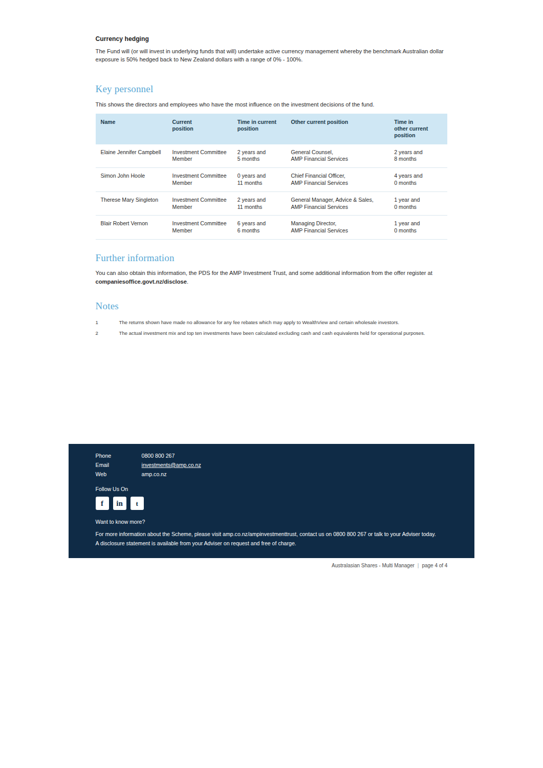Currency hedging
The Fund will (or will invest in underlying funds that will) undertake active currency management whereby the benchmark Australian dollar exposure is 50% hedged back to New Zealand dollars with a range of 0% - 100%.
Key personnel
This shows the directors and employees who have the most influence on the investment decisions of the fund.
| Name | Current position | Time in current position | Other current position | Time in other current position |
| --- | --- | --- | --- | --- |
| Elaine Jennifer Campbell | Investment Committee Member | 2 years and 5 months | General Counsel, AMP Financial Services | 2 years and 8 months |
| Simon John Hoole | Investment Committee Member | 0 years and 11 months | Chief Financial Officer, AMP Financial Services | 4 years and 0 months |
| Therese Mary Singleton | Investment Committee Member | 2 years and 11 months | General Manager, Advice & Sales, AMP Financial Services | 1 year and 0 months |
| Blair Robert Vernon | Investment Committee Member | 6 years and 6 months | Managing Director, AMP Financial Services | 1 year and 0 months |
Further information
You can also obtain this information, the PDS for the AMP Investment Trust, and some additional information from the offer register at companiesoffice.govt.nz/disclose.
Notes
1 The returns shown have made no allowance for any fee rebates which may apply to WealthView and certain wholesale investors.
2 The actual investment mix and top ten investments have been calculated excluding cash and cash equivalents held for operational purposes.
Phone
0800 800 267
Email
investments@amp.co.nz
Web
amp.co.nz
Follow Us On
f
in
t
Want to know more?
For more information about the Scheme, please visit amp.co.nz/ampinvestmenttrust, contact us on 0800 800 267 or talk to your Adviser today.
A disclosure statement is available from your Adviser on request and free of charge.
Australasian Shares - Multi Manager|page 4 of 4